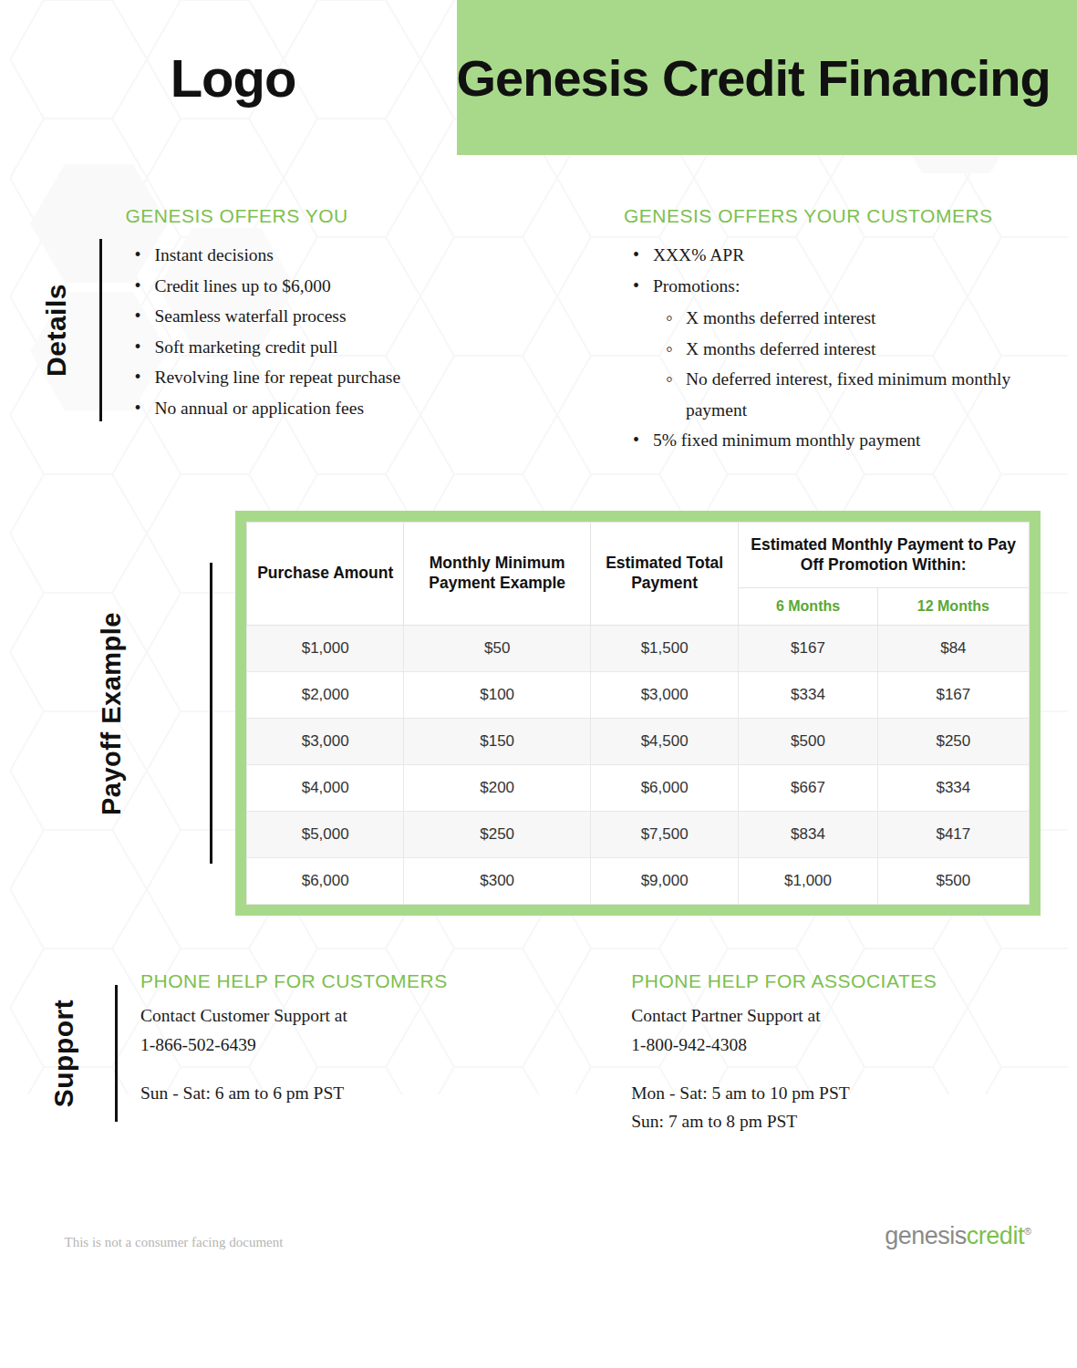Logo
Genesis Credit Financing
Details
GENESIS OFFERS YOU
Instant decisions
Credit lines up to $6,000
Seamless waterfall process
Soft marketing credit pull
Revolving line for repeat purchase
No annual or application fees
GENESIS OFFERS YOUR CUSTOMERS
XXX% APR
Promotions:
X months deferred interest
X months deferred interest
No deferred interest, fixed minimum monthly payment
5% fixed minimum monthly payment
Payoff Example
| Purchase Amount | Monthly Minimum Payment Example | Estimated Total Payment | Estimated Monthly Payment to Pay Off Promotion Within: |
| --- | --- | --- | --- |
| 6 Months | 12 Months |
| $1,000 | $50 | $1,500 | $167 | $84 |
| $2,000 | $100 | $3,000 | $334 | $167 |
| $3,000 | $150 | $4,500 | $500 | $250 |
| $4,000 | $200 | $6,000 | $667 | $334 |
| $5,000 | $250 | $7,500 | $834 | $417 |
| $6,000 | $300 | $9,000 | $1,000 | $500 |
Support
PHONE HELP FOR CUSTOMERS
Contact Customer Support at
1-866-502-6439
Sun - Sat: 6 am to 6 pm PST
PHONE HELP FOR ASSOCIATES
Contact Partner Support at
1-800-942-4308
Mon - Sat: 5 am to 10 pm PST
Sun: 7 am to 8 pm PST
This is not a consumer facing document
genesis credit®